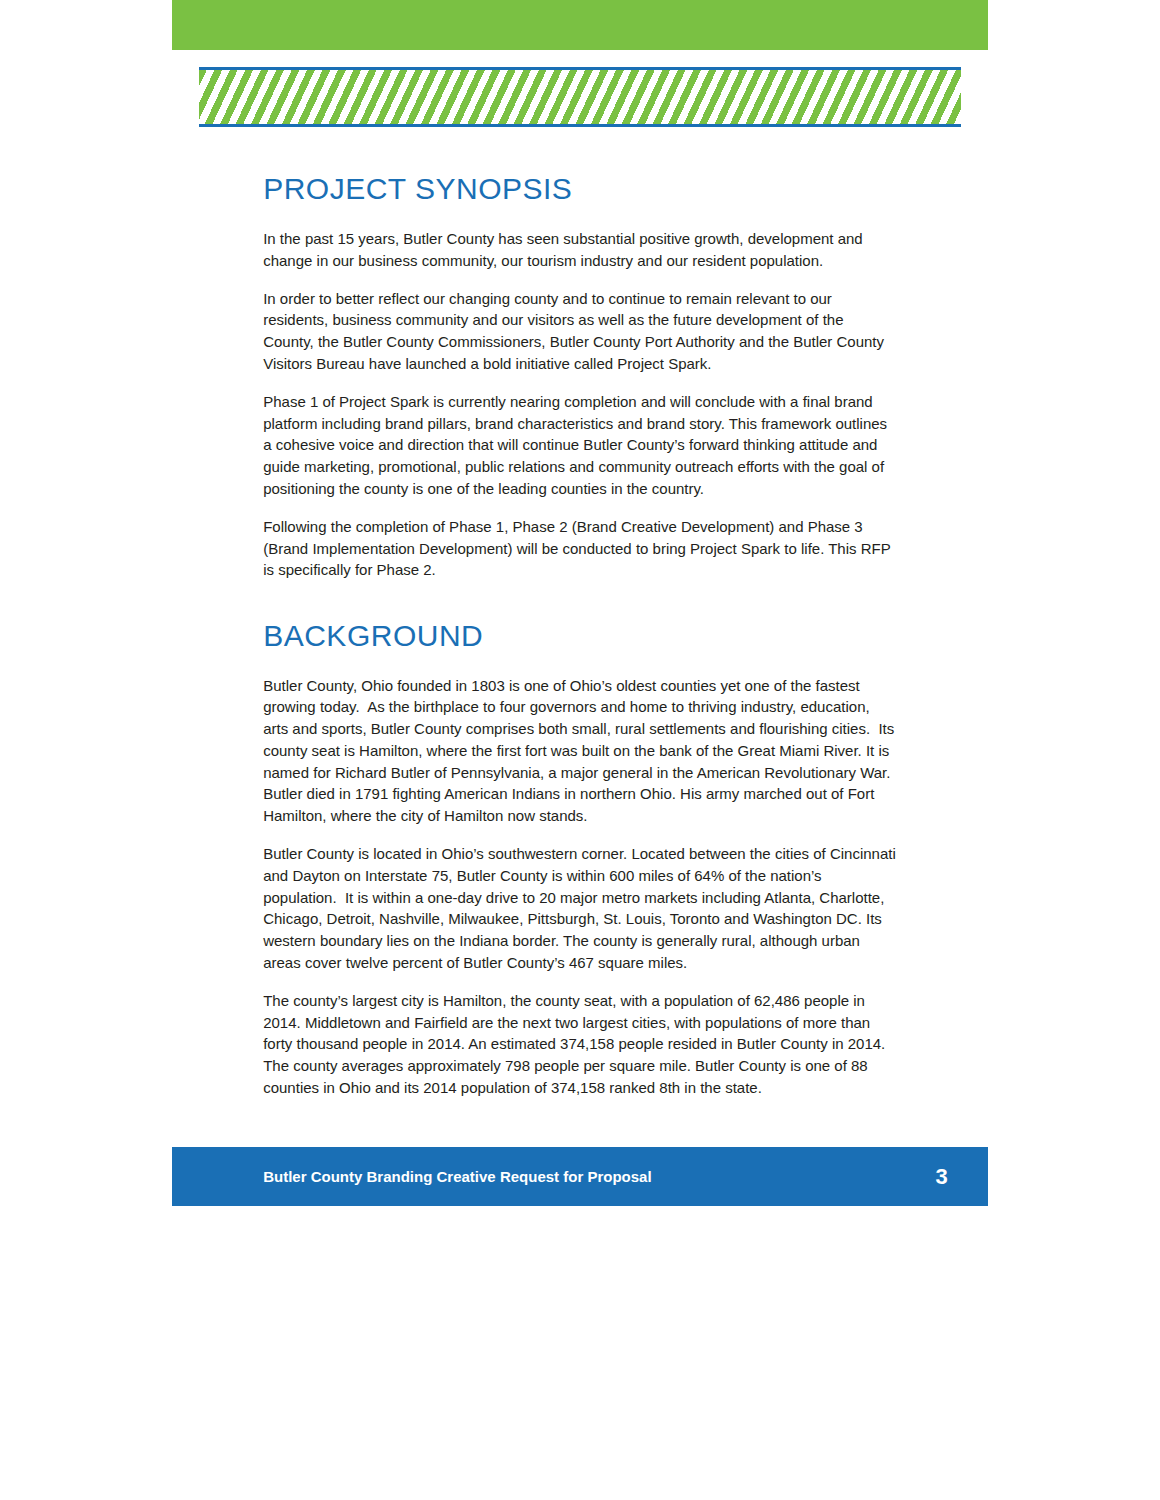PROJECT SYNOPSIS
In the past 15 years, Butler County has seen substantial positive growth, development and change in our business community, our tourism industry and our resident population.
In order to better reflect our changing county and to continue to remain relevant to our residents, business community and our visitors as well as the future development of the County, the Butler County Commissioners, Butler County Port Authority and the Butler County Visitors Bureau have launched a bold initiative called Project Spark.
Phase 1 of Project Spark is currently nearing completion and will conclude with a final brand platform including brand pillars, brand characteristics and brand story. This framework outlines a cohesive voice and direction that will continue Butler County’s forward thinking attitude and guide marketing, promotional, public relations and community outreach efforts with the goal of positioning the county is one of the leading counties in the country.
Following the completion of Phase 1, Phase 2 (Brand Creative Development) and Phase 3 (Brand Implementation Development) will be conducted to bring Project Spark to life. This RFP is specifically for Phase 2.
BACKGROUND
Butler County, Ohio founded in 1803 is one of Ohio’s oldest counties yet one of the fastest growing today. As the birthplace to four governors and home to thriving industry, education, arts and sports, Butler County comprises both small, rural settlements and flourishing cities. Its county seat is Hamilton, where the first fort was built on the bank of the Great Miami River. It is named for Richard Butler of Pennsylvania, a major general in the American Revolutionary War. Butler died in 1791 fighting American Indians in northern Ohio. His army marched out of Fort Hamilton, where the city of Hamilton now stands.
Butler County is located in Ohio’s southwestern corner. Located between the cities of Cincinnati and Dayton on Interstate 75, Butler County is within 600 miles of 64% of the nation’s population. It is within a one-day drive to 20 major metro markets including Atlanta, Charlotte, Chicago, Detroit, Nashville, Milwaukee, Pittsburgh, St. Louis, Toronto and Washington DC. Its western boundary lies on the Indiana border. The county is generally rural, although urban areas cover twelve percent of Butler County’s 467 square miles.
The county’s largest city is Hamilton, the county seat, with a population of 62,486 people in 2014. Middletown and Fairfield are the next two largest cities, with populations of more than forty thousand people in 2014. An estimated 374,158 people resided in Butler County in 2014. The county averages approximately 798 people per square mile. Butler County is one of 88 counties in Ohio and its 2014 population of 374,158 ranked 8th in the state.
Butler County Branding Creative Request for Proposal 3